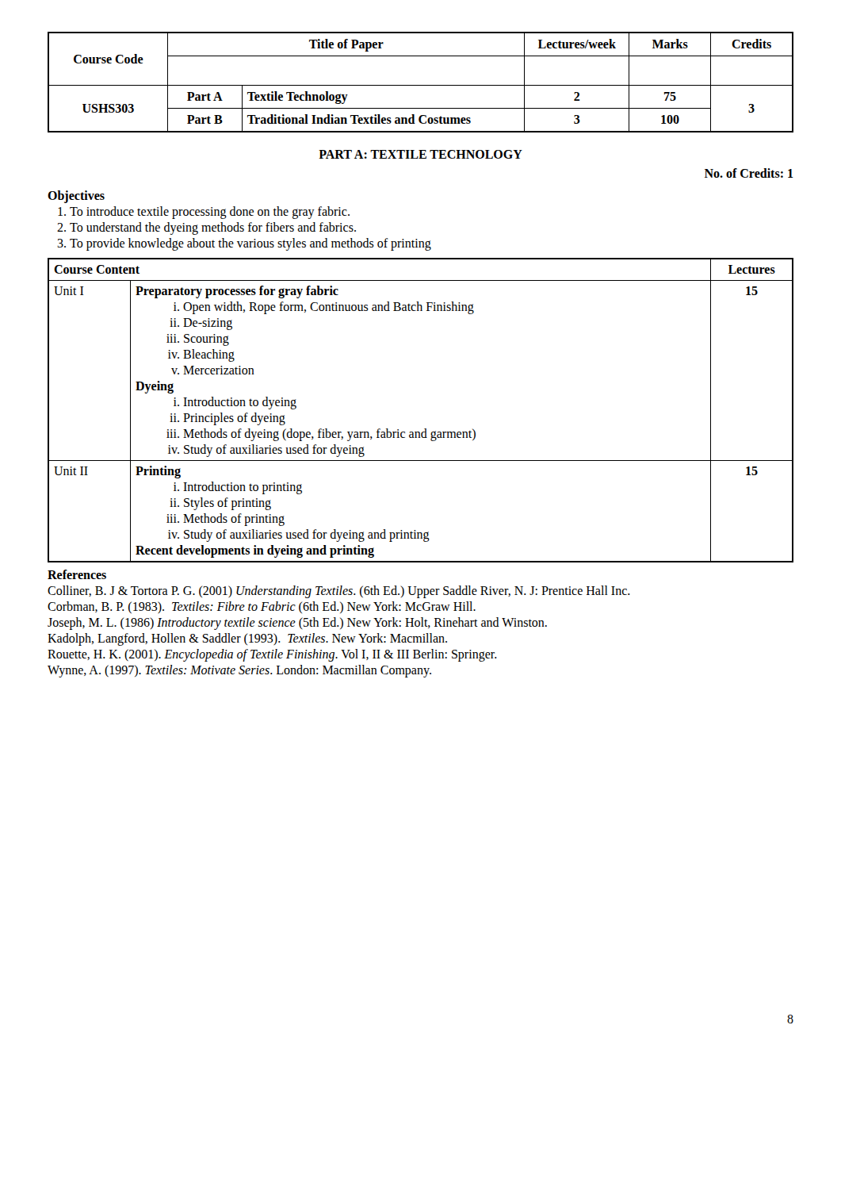| Course Code | Title of Paper | Lectures/week | Marks | Credits |
| --- | --- | --- | --- | --- |
| USHS303 | Part A | Textile Technology | 2 | 75 | 3 |
| Part B | Traditional Indian Textiles and Costumes | 3 | 100 |
PART A: TEXTILE TECHNOLOGY
No. of Credits: 1
Objectives
To introduce textile processing done on the gray fabric.
To understand the dyeing methods for fibers and fabrics.
To provide knowledge about the various styles and methods of printing
| Course Content | Lectures |
| --- | --- |
| Unit I | Preparatory processes for gray fabric Open width, Rope form, Continuous and Batch Finishing De-sizing Scouring Bleaching Mercerization Dyeing Introduction to dyeing Principles of dyeing Methods of dyeing (dope, fiber, yarn, fabric and garment) Study of auxiliaries used for dyeing | 15 |
| Unit II | Printing Introduction to printing Styles of printing Methods of printing Study of auxiliaries used for dyeing and printing Recent developments in dyeing and printing | 15 |
References
Colliner, B. J & Tortora P. G. (2001) Understanding Textiles. (6th Ed.) Upper Saddle River, N. J: Prentice Hall Inc.
Corbman, B. P. (1983). Textiles: Fibre to Fabric (6th Ed.) New York: McGraw Hill.
Joseph, M. L. (1986) Introductory textile science (5th Ed.) New York: Holt, Rinehart and Winston.
Kadolph, Langford, Hollen & Saddler (1993). Textiles. New York: Macmillan.
Rouette, H. K. (2001). Encyclopedia of Textile Finishing. Vol I, II & III Berlin: Springer.
Wynne, A. (1997). Textiles: Motivate Series. London: Macmillan Company.
8